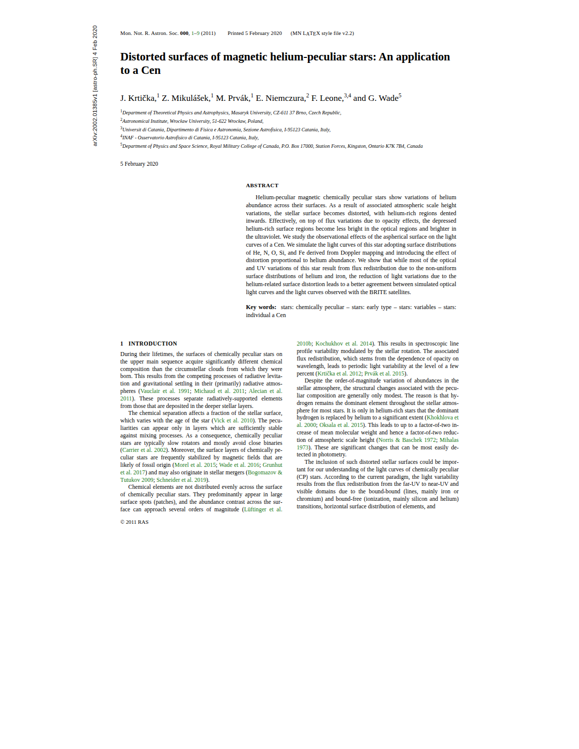arXiv:2002.01385v1 [astro-ph.SR] 4 Feb 2020
Mon. Not. R. Astron. Soc. 000, 1–9 (2011) Printed 5 February 2020 (MN LATEX style file v2.2)
Distorted surfaces of magnetic helium-peculiar stars: An application to a Cen
J. Krtička,1 Z. Mikulášek,1 M. Prvák,1 E. Niemczura,2 F. Leone,3,4 and G. Wade5
1Department of Theoretical Physics and Astrophysics, Masaryk University, CZ-611 37 Brno, Czech Republic,
2Astronomical Institute, Wrocław University, 51-622 Wrocław, Poland,
3Universit di Catania, Dipartimento di Fisica e Astronomia, Sezione Astrofisica, I-95123 Catania, Italy,
4INAF - Osservatorio Astrofisico di Catania, I-95123 Catania, Italy,
5Department of Physics and Space Science, Royal Military College of Canada, P.O. Box 17000, Station Forces, Kingston, Ontario K7K 7B4, Canada
5 February 2020
ABSTRACT
Helium-peculiar magnetic chemically peculiar stars show variations of helium abundance across their surfaces. As a result of associated atmospheric scale height variations, the stellar surface becomes distorted, with helium-rich regions dented inwards. Effectively, on top of flux variations due to opacity effects, the depressed helium-rich surface regions become less bright in the optical regions and brighter in the ultraviolet. We study the observational effects of the aspherical surface on the light curves of a Cen. We simulate the light curves of this star adopting surface distributions of He, N, O, Si, and Fe derived from Doppler mapping and introducing the effect of distortion proportional to helium abundance. We show that while most of the optical and UV variations of this star result from flux redistribution due to the non-uniform surface distributions of helium and iron, the reduction of light variations due to the helium-related surface distortion leads to a better agreement between simulated optical light curves and the light curves observed with the BRITE satellites.
Key words: stars: chemically peculiar – stars: early type – stars: variables – stars: individual a Cen
1 INTRODUCTION
During their lifetimes, the surfaces of chemically peculiar stars on the upper main sequence acquire significantly different chemical composition than the circumstellar clouds from which they were born. This results from the competing processes of radiative levitation and gravitational settling in their (primarily) radiative atmospheres (Vauclair et al. 1991; Michaud et al. 2011; Alecian et al. 2011). These processes separate radiatively-supported elements from those that are deposited in the deeper stellar layers.
The chemical separation affects a fraction of the stellar surface, which varies with the age of the star (Vick et al. 2010). The peculiarities can appear only in layers which are sufficiently stable against mixing processes. As a consequence, chemically peculiar stars are typically slow rotators and mostly avoid close binaries (Carrier et al. 2002). Moreover, the surface layers of chemically peculiar stars are frequently stabilized by magnetic fields that are likely of fossil origin (Morel et al. 2015; Wade et al. 2016; Grunhut et al. 2017) and may also originate in stellar mergers (Bogomazov & Tutukov 2009; Schneider et al. 2019).
Chemical elements are not distributed evenly across the surface of chemically peculiar stars. They predominantly appear in large surface spots (patches), and the abundance contrast across the surface can approach several orders of magnitude (Lüftinger et al. 2010b; Kochukhov et al. 2014). This results in spectroscopic line profile variability modulated by the stellar rotation. The associated flux redistribution, which stems from the dependence of opacity on wavelength, leads to periodic light variability at the level of a few percent (Krtička et al. 2012; Prvák et al. 2015).
Despite the order-of-magnitude variation of abundances in the stellar atmosphere, the structural changes associated with the peculiar composition are generally only modest. The reason is that hydrogen remains the dominant element throughout the stellar atmosphere for most stars. It is only in helium-rich stars that the dominant hydrogen is replaced by helium to a significant extent (Khokhlova et al. 2000; Oksala et al. 2015). This leads to up to a factor-of-two increase of mean molecular weight and hence a factor-of-two reduction of atmospheric scale height (Norris & Baschek 1972; Mihalas 1973). These are significant changes that can be most easily detected in photometry.
The inclusion of such distorted stellar surfaces could be important for our understanding of the light curves of chemically peculiar (CP) stars. According to the current paradigm, the light variability results from the flux redistribution from the far-UV to near-UV and visible domains due to the bound-bound (lines, mainly iron or chromium) and bound-free (ionization, mainly silicon and helium) transitions, horizontal surface distribution of elements, and
© 2011 RAS